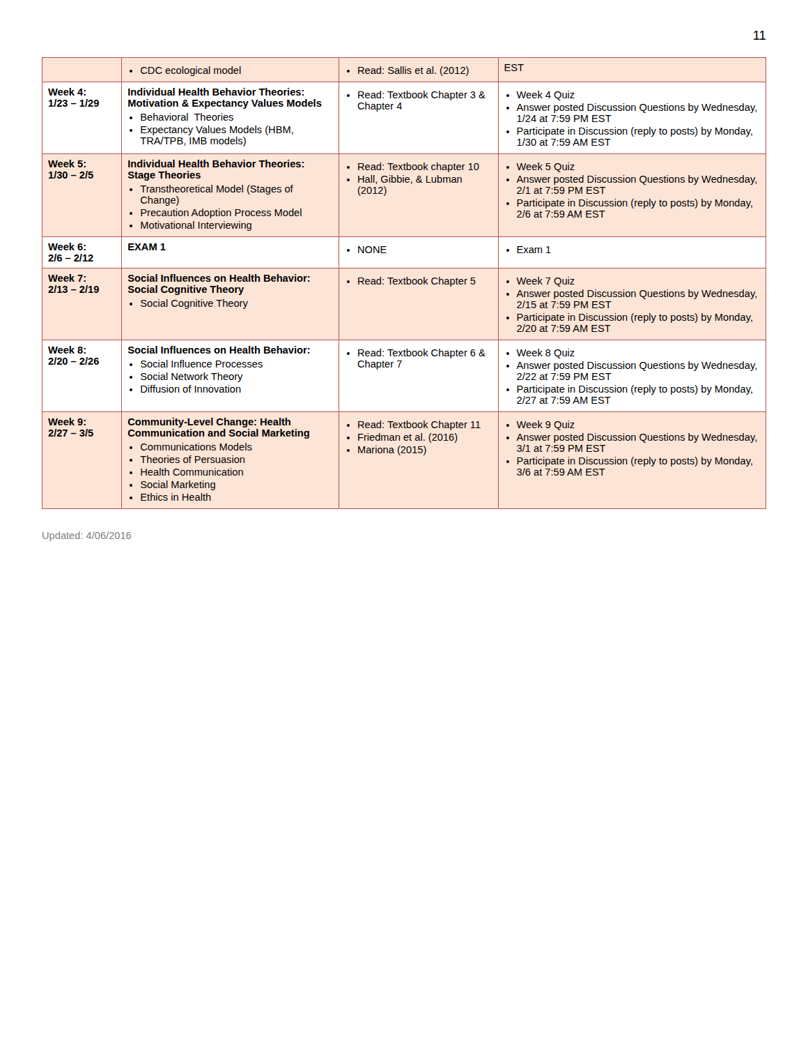11
| | CDC ecological model | Read: Sallis et al. (2012) | EST |
| Week 4: 1/23 – 1/29 | Individual Health Behavior Theories: Motivation & Expectancy Values Models Behavioral Theories Expectancy Values Models (HBM, TRA/TPB, IMB models) | Read: Textbook Chapter 3 & Chapter 4 | Week 4 Quiz Answer posted Discussion Questions by Wednesday, 1/24 at 7:59 PM EST Participate in Discussion (reply to posts) by Monday, 1/30 at 7:59 AM EST |
| Week 5: 1/30 – 2/5 | Individual Health Behavior Theories: Stage Theories Transtheoretical Model (Stages of Change) Precaution Adoption Process Model Motivational Interviewing | Read: Textbook chapter 10 Hall, Gibbie, & Lubman (2012) | Week 5 Quiz Answer posted Discussion Questions by Wednesday, 2/1 at 7:59 PM EST Participate in Discussion (reply to posts) by Monday, 2/6 at 7:59 AM EST |
| Week 6: 2/6 – 2/12 | EXAM 1 | NONE | Exam 1 |
| Week 7: 2/13 – 2/19 | Social Influences on Health Behavior: Social Cognitive Theory Social Cognitive Theory | Read: Textbook Chapter 5 | Week 7 Quiz Answer posted Discussion Questions by Wednesday, 2/15 at 7:59 PM EST Participate in Discussion (reply to posts) by Monday, 2/20 at 7:59 AM EST |
| Week 8: 2/20 – 2/26 | Social Influences on Health Behavior: Social Influence Processes Social Network Theory Diffusion of Innovation | Read: Textbook Chapter 6 & Chapter 7 | Week 8 Quiz Answer posted Discussion Questions by Wednesday, 2/22 at 7:59 PM EST Participate in Discussion (reply to posts) by Monday, 2/27 at 7:59 AM EST |
| Week 9: 2/27 – 3/5 | Community-Level Change: Health Communication and Social Marketing Communications Models Theories of Persuasion Health Communication Social Marketing Ethics in Health | Read: Textbook Chapter 11 Friedman et al. (2016) Mariona (2015) | Week 9 Quiz Answer posted Discussion Questions by Wednesday, 3/1 at 7:59 PM EST Participate in Discussion (reply to posts) by Monday, 3/6 at 7:59 AM EST |
Updated: 4/06/2016